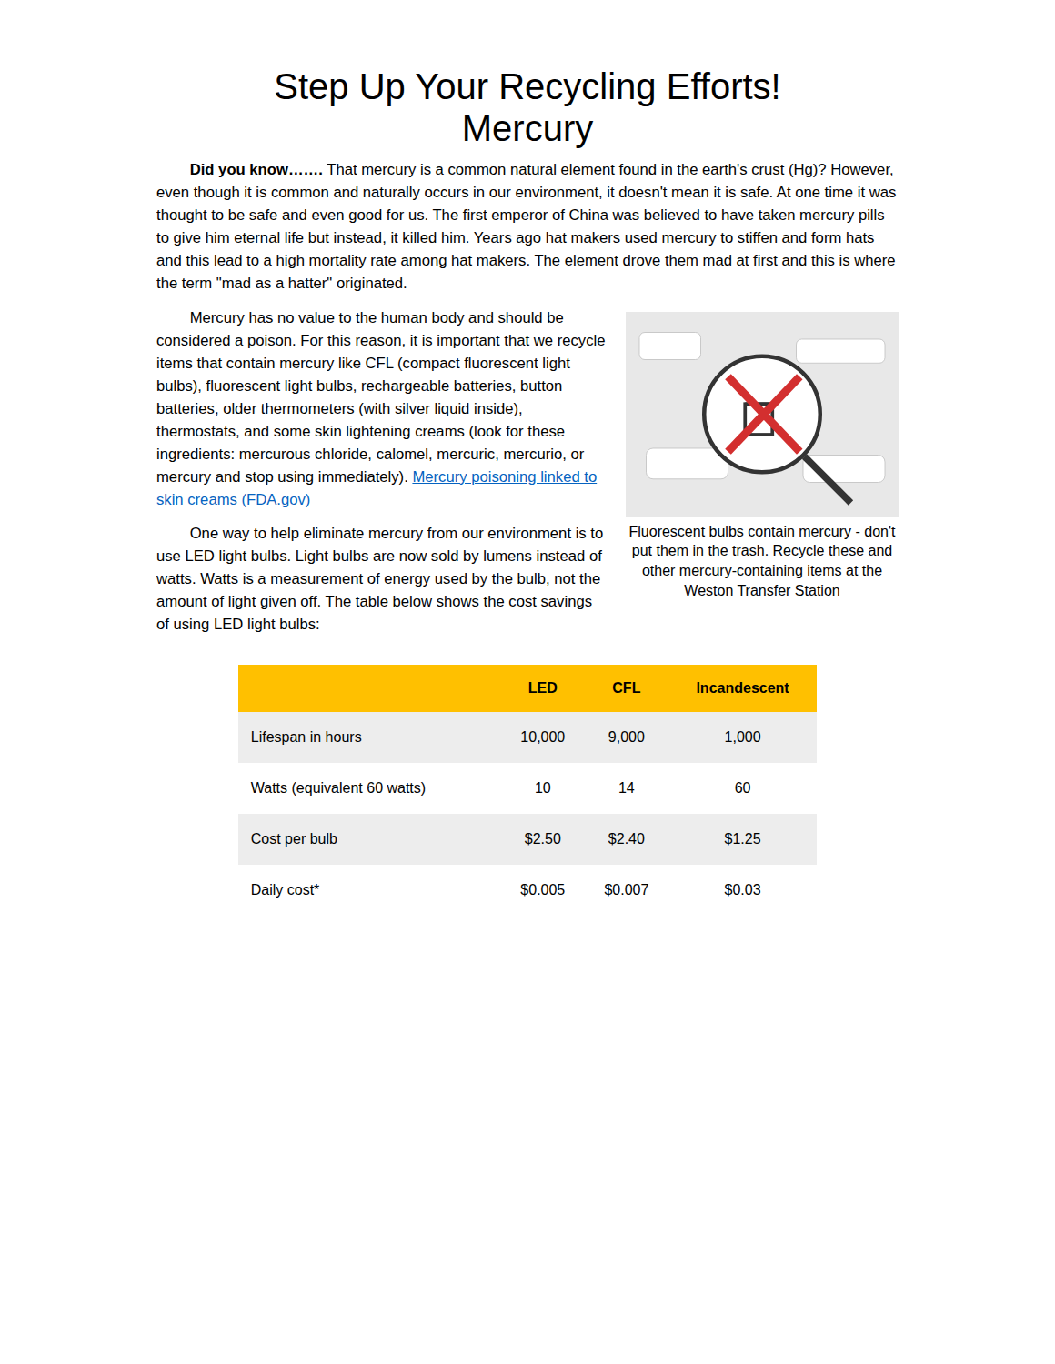Step Up Your Recycling Efforts!Mercury
Did you know……. That mercury is a common natural element found in the earth's crust (Hg)? However, even though it is common and naturally occurs in our environment, it doesn't mean it is safe. At one time it was thought to be safe and even good for us. The first emperor of China was believed to have taken mercury pills to give him eternal life but instead, it killed him. Years ago hat makers used mercury to stiffen and form hats and this lead to a high mortality rate among hat makers. The element drove them mad at first and this is where the term "mad as a hatter" originated.
Fluorescent bulbs contain mercury - don't put them in the trash. Recycle these and other mercury-containing items at the Weston Transfer Station
Mercury has no value to the human body and should be considered a poison. For this reason, it is important that we recycle items that contain mercury like CFL (compact fluorescent light bulbs), fluorescent light bulbs, rechargeable batteries, button batteries, older thermometers (with silver liquid inside), thermostats, and some skin lightening creams (look for these ingredients: mercurous chloride, calomel, mercuric, mercurio, or mercury and stop using immediately). Mercury poisoning linked to skin creams (FDA.gov)
One way to help eliminate mercury from our environment is to use LED light bulbs. Light bulbs are now sold by lumens instead of watts. Watts is a measurement of energy used by the bulb, not the amount of light given off. The table below shows the cost savings of using LED light bulbs:
| | LED | CFL | Incandescent |
| --- | --- | --- | --- |
| Lifespan in hours | 10,000 | 9,000 | 1,000 |
| Watts (equivalent 60 watts) | 10 | 14 | 60 |
| Cost per bulb | $2.50 | $2.40 | $1.25 |
| Daily cost* | $0.005 | $0.007 | $0.03 |